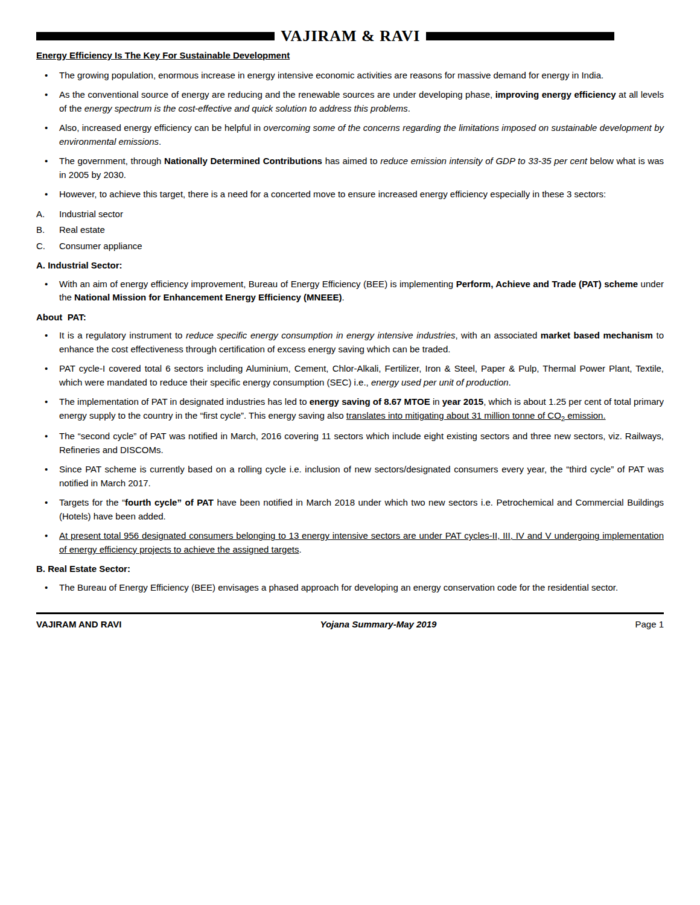VAJIRAM & RAVI
Energy Efficiency Is The Key For Sustainable Development
The growing population, enormous increase in energy intensive economic activities are reasons for massive demand for energy in India.
As the conventional source of energy are reducing and the renewable sources are under developing phase, improving energy efficiency at all levels of the energy spectrum is the cost-effective and quick solution to address this problems.
Also, increased energy efficiency can be helpful in overcoming some of the concerns regarding the limitations imposed on sustainable development by environmental emissions.
The government, through Nationally Determined Contributions has aimed to reduce emission intensity of GDP to 33-35 per cent below what is was in 2005 by 2030.
However, to achieve this target, there is a need for a concerted move to ensure increased energy efficiency especially in these 3 sectors:
A. Industrial sector
B. Real estate
C. Consumer appliance
A. Industrial Sector:
With an aim of energy efficiency improvement, Bureau of Energy Efficiency (BEE) is implementing Perform, Achieve and Trade (PAT) scheme under the National Mission for Enhancement Energy Efficiency (MNEEE).
About PAT:
It is a regulatory instrument to reduce specific energy consumption in energy intensive industries, with an associated market based mechanism to enhance the cost effectiveness through certification of excess energy saving which can be traded.
PAT cycle-I covered total 6 sectors including Aluminium, Cement, Chlor-Alkali, Fertilizer, Iron & Steel, Paper & Pulp, Thermal Power Plant, Textile, which were mandated to reduce their specific energy consumption (SEC) i.e., energy used per unit of production.
The implementation of PAT in designated industries has led to energy saving of 8.67 MTOE in year 2015, which is about 1.25 per cent of total primary energy supply to the country in the “first cycle”. This energy saving also translates into mitigating about 31 million tonne of CO2 emission.
The “second cycle” of PAT was notified in March, 2016 covering 11 sectors which include eight existing sectors and three new sectors, viz. Railways, Refineries and DISCOMs.
Since PAT scheme is currently based on a rolling cycle i.e. inclusion of new sectors/designated consumers every year, the “third cycle” of PAT was notified in March 2017.
Targets for the “fourth cycle” of PAT have been notified in March 2018 under which two new sectors i.e. Petrochemical and Commercial Buildings (Hotels) have been added.
At present total 956 designated consumers belonging to 13 energy intensive sectors are under PAT cycles-II, III, IV and V undergoing implementation of energy efficiency projects to achieve the assigned targets.
B. Real Estate Sector:
The Bureau of Energy Efficiency (BEE) envisages a phased approach for developing an energy conservation code for the residential sector.
VAJIRAM AND RAVI
Yojana Summary-May 2019
Page 1